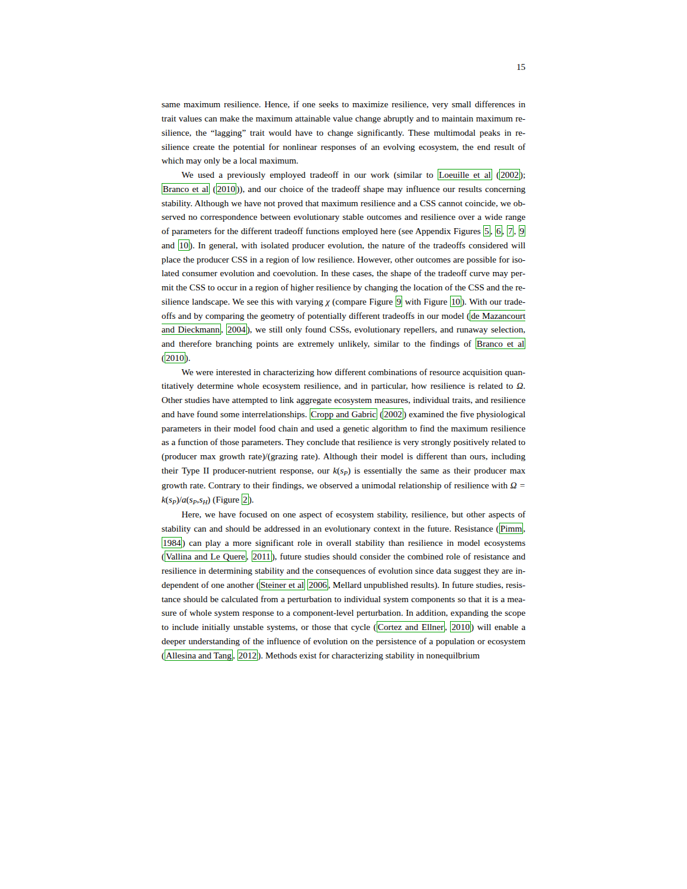15
same maximum resilience. Hence, if one seeks to maximize resilience, very small differences in trait values can make the maximum attainable value change abruptly and to maintain maximum resilience, the “lagging” trait would have to change significantly. These multimodal peaks in resilience create the potential for nonlinear responses of an evolving ecosystem, the end result of which may only be a local maximum.
We used a previously employed tradeoff in our work (similar to Loeuille et al (2002); Branco et al (2010)), and our choice of the tradeoff shape may influence our results concerning stability. Although we have not proved that maximum resilience and a CSS cannot coincide, we observed no correspondence between evolutionary stable outcomes and resilience over a wide range of parameters for the different tradeoff functions employed here (see Appendix Figures 5, 6, 7, 9 and 10). In general, with isolated producer evolution, the nature of the tradeoffs considered will place the producer CSS in a region of low resilience. However, other outcomes are possible for isolated consumer evolution and coevolution. In these cases, the shape of the tradeoff curve may permit the CSS to occur in a region of higher resilience by changing the location of the CSS and the resilience landscape. We see this with varying χ (compare Figure 9 with Figure 10). With our tradeoffs and by comparing the geometry of potentially different tradeoffs in our model (de Mazancourt and Dieckmann, 2004), we still only found CSSs, evolutionary repellers, and runaway selection, and therefore branching points are extremely unlikely, similar to the findings of Branco et al (2010).
We were interested in characterizing how different combinations of resource acquisition quantitatively determine whole ecosystem resilience, and in particular, how resilience is related to Ω. Other studies have attempted to link aggregate ecosystem measures, individual traits, and resilience and have found some interrelationships. Cropp and Gabric (2002) examined the five physiological parameters in their model food chain and used a genetic algorithm to find the maximum resilience as a function of those parameters. They conclude that resilience is very strongly positively related to (producer max growth rate)/(grazing rate). Although their model is different than ours, including their Type II producer-nutrient response, our k(sP) is essentially the same as their producer max growth rate. Contrary to their findings, we observed a unimodal relationship of resilience with Ω = k(sP)/a(sP,sH) (Figure 2).
Here, we have focused on one aspect of ecosystem stability, resilience, but other aspects of stability can and should be addressed in an evolutionary context in the future. Resistance (Pimm, 1984) can play a more significant role in overall stability than resilience in model ecosystems (Vallina and Le Quere, 2011), future studies should consider the combined role of resistance and resilience in determining stability and the consequences of evolution since data suggest they are independent of one another (Steiner et al 2006, Mellard unpublished results). In future studies, resistance should be calculated from a perturbation to individual system components so that it is a measure of whole system response to a component-level perturbation. In addition, expanding the scope to include initially unstable systems, or those that cycle (Cortez and Ellner, 2010) will enable a deeper understanding of the influence of evolution on the persistence of a population or ecosystem (Allesina and Tang, 2012). Methods exist for characterizing stability in nonequilbrium